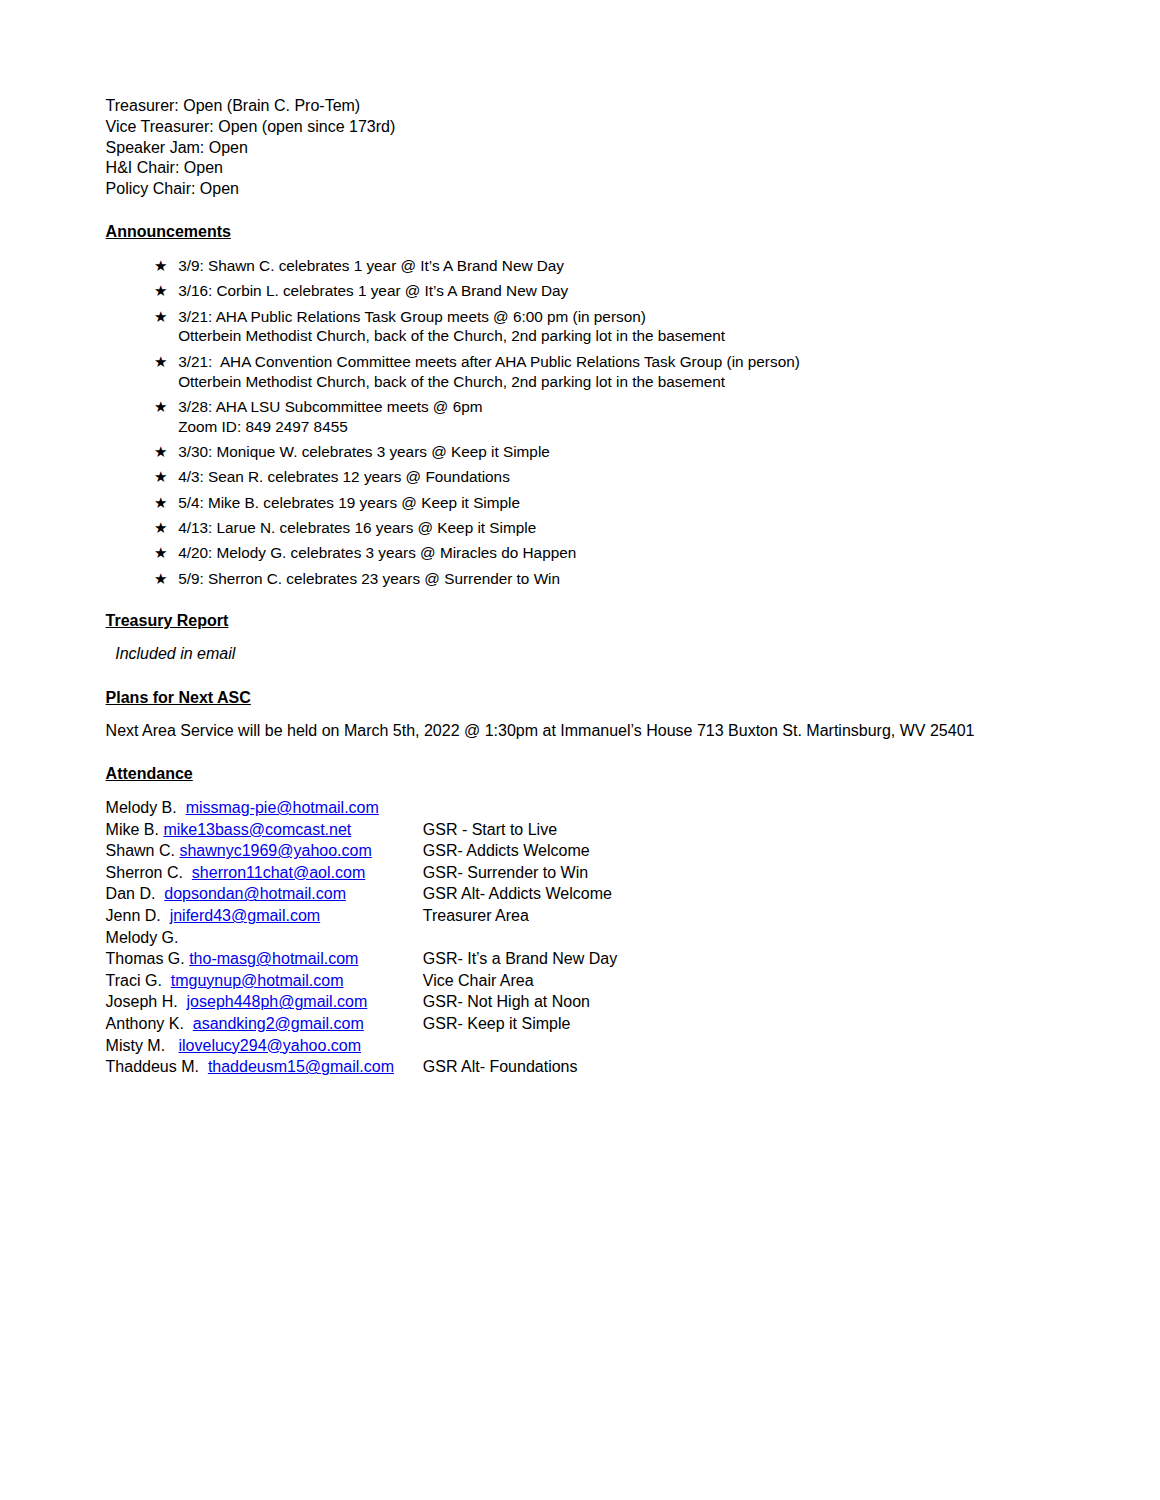Treasurer: Open (Brain C. Pro-Tem)
Vice Treasurer: Open (open since 173rd)
Speaker Jam: Open
H&I Chair: Open
Policy Chair: Open
Announcements
3/9: Shawn C. celebrates 1 year @ It’s A Brand New Day
3/16: Corbin L. celebrates 1 year @ It’s A Brand New Day
3/21: AHA Public Relations Task Group meets @ 6:00 pm (in person) Otterbein Methodist Church, back of the Church, 2nd parking lot in the basement
3/21: AHA Convention Committee meets after AHA Public Relations Task Group (in person) Otterbein Methodist Church, back of the Church, 2nd parking lot in the basement
3/28: AHA LSU Subcommittee meets @ 6pm Zoom ID: 849 2497 8455
3/30: Monique W. celebrates 3 years @ Keep it Simple
4/3: Sean R. celebrates 12 years @ Foundations
5/4: Mike B. celebrates 19 years @ Keep it Simple
4/13: Larue N. celebrates 16 years @ Keep it Simple
4/20: Melody G. celebrates 3 years @ Miracles do Happen
5/9: Sherron C. celebrates 23 years @ Surrender to Win
Treasury Report
Included in email
Plans for Next ASC
Next Area Service will be held on March 5th, 2022 @ 1:30pm at Immanuel’s House 713 Buxton St. Martinsburg, WV 25401
Attendance
| Melody B. missmag-pie@hotmail.com | |
| Mike B. mike13bass@comcast.net | GSR - Start to Live |
| Shawn C. shawnyc1969@yahoo.com | GSR- Addicts Welcome |
| Sherron C. sherron11chat@aol.com | GSR- Surrender to Win |
| Dan D. dopsondan@hotmail.com | GSR Alt- Addicts Welcome |
| Jenn D. jniferd43@gmail.com | Treasurer Area |
| Melody G. | |
| Thomas G. tho-masg@hotmail.com | GSR- It’s a Brand New Day |
| Traci G. tmguynup@hotmail.com | Vice Chair Area |
| Joseph H. joseph448ph@gmail.com | GSR- Not High at Noon |
| Anthony K. asandking2@gmail.com | GSR- Keep it Simple |
| Misty M. ilovelucy294@yahoo.com | |
| Thaddeus M. thaddeusm15@gmail.com | GSR Alt- Foundations |